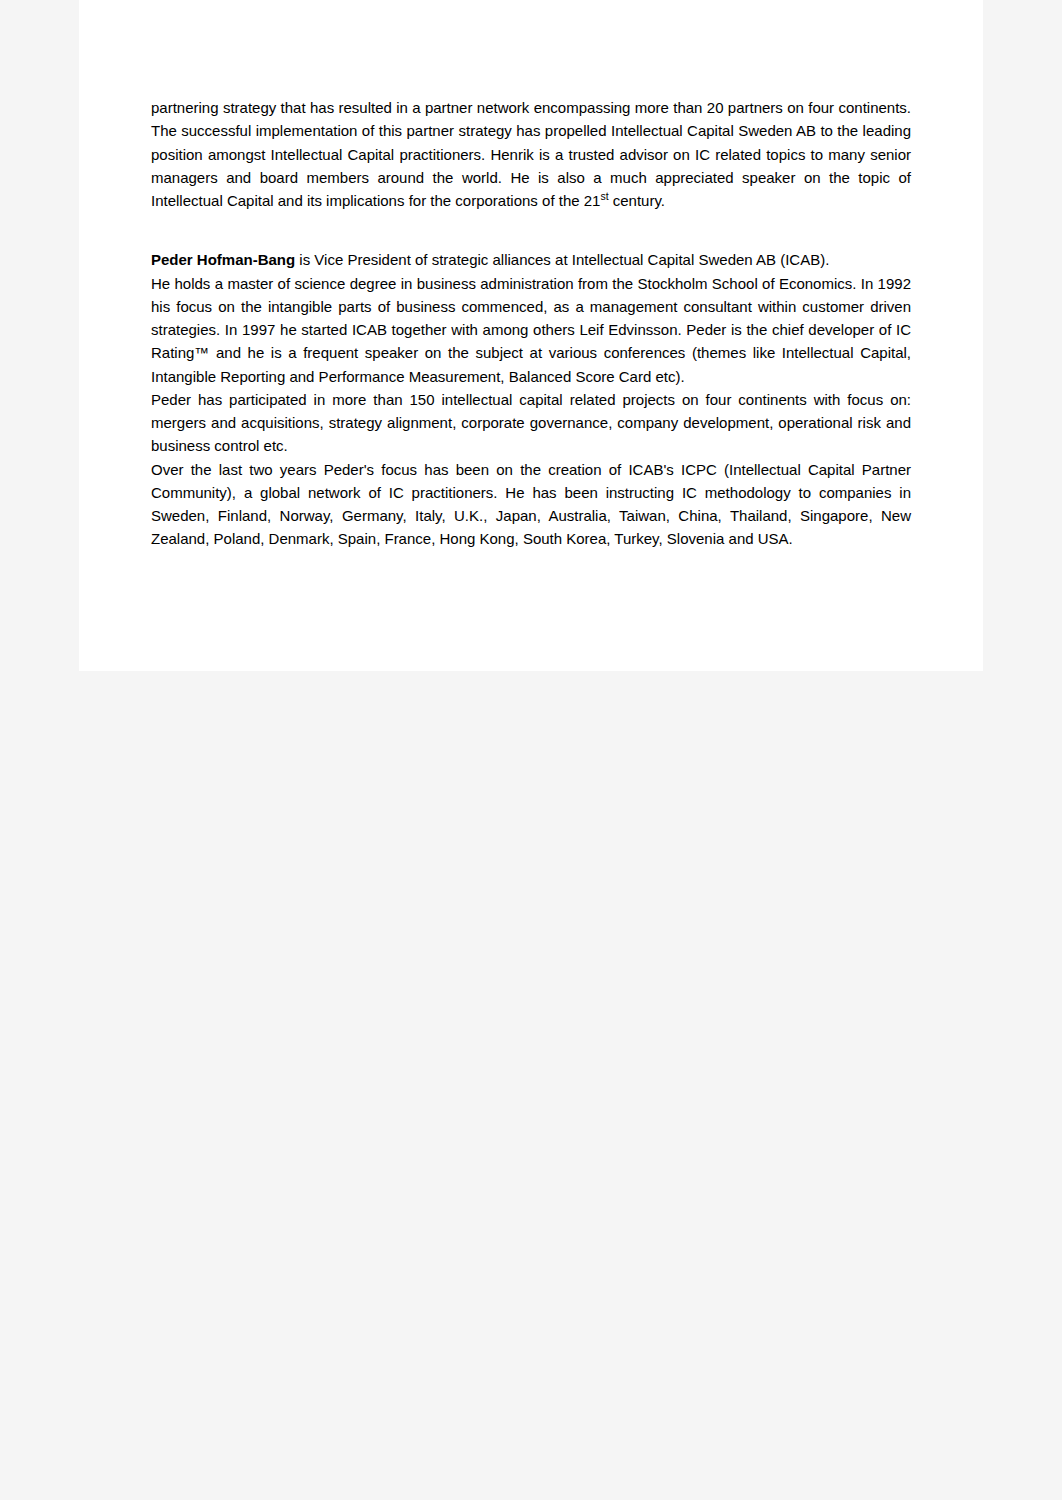partnering strategy that has resulted in a partner network encompassing more than 20 partners on four continents. The successful implementation of this partner strategy has propelled Intellectual Capital Sweden AB to the leading position amongst Intellectual Capital practitioners. Henrik is a trusted advisor on IC related topics to many senior managers and board members around the world. He is also a much appreciated speaker on the topic of Intellectual Capital and its implications for the corporations of the 21st century.
Peder Hofman-Bang is Vice President of strategic alliances at Intellectual Capital Sweden AB (ICAB).
He holds a master of science degree in business administration from the Stockholm School of Economics. In 1992 his focus on the intangible parts of business commenced, as a management consultant within customer driven strategies. In 1997 he started ICAB together with among others Leif Edvinsson. Peder is the chief developer of IC Rating™ and he is a frequent speaker on the subject at various conferences (themes like Intellectual Capital, Intangible Reporting and Performance Measurement, Balanced Score Card etc).
Peder has participated in more than 150 intellectual capital related projects on four continents with focus on: mergers and acquisitions, strategy alignment, corporate governance, company development, operational risk and business control etc.
Over the last two years Peder's focus has been on the creation of ICAB's ICPC (Intellectual Capital Partner Community), a global network of IC practitioners. He has been instructing IC methodology to companies in Sweden, Finland, Norway, Germany, Italy, U.K., Japan, Australia, Taiwan, China, Thailand, Singapore, New Zealand, Poland, Denmark, Spain, France, Hong Kong, South Korea, Turkey, Slovenia and USA.